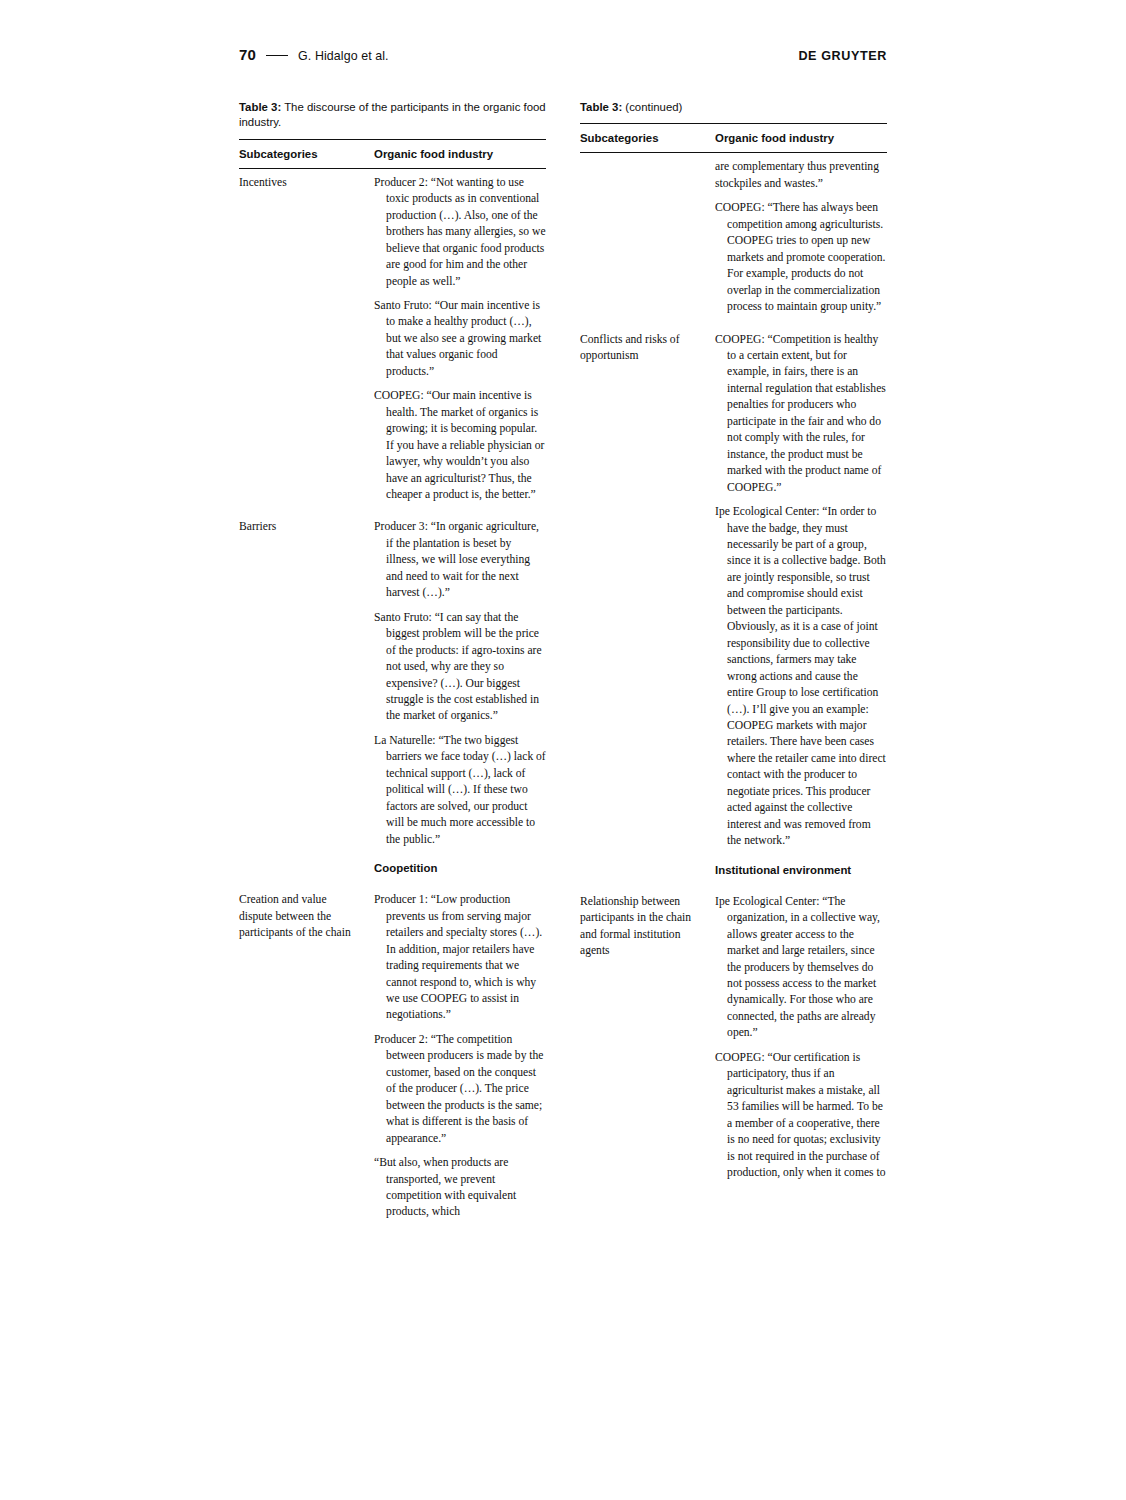70 G. Hidalgo et al.
DE GRUYTER
Table 3: The discourse of the participants in the organic food industry.
| Subcategories | Organic food industry |
| --- | --- |
| Incentives | Producer 2: “Not wanting to use toxic products as in conventional production (…). Also, one of the brothers has many allergies, so we believe that organic food products are good for him and the other people as well.” Santo Fruto: “Our main incentive is to make a healthy product (…), but we also see a growing market that values organic food products.” COOPEG: “Our main incentive is health. The market of organics is growing; it is becoming popular. If you have a reliable physician or lawyer, why wouldn’t you also have an agriculturist? Thus, the cheaper a product is, the better.” |
| Barriers | Producer 3: “In organic agriculture, if the plantation is beset by illness, we will lose everything and need to wait for the next harvest (…).” Santo Fruto: “I can say that the biggest problem will be the price of the products: if agro-toxins are not used, why are they so expensive? (…). Our biggest struggle is the cost established in the market of organics.” La Naturelle: “The two biggest barriers we face today (…) lack of technical support (…), lack of political will (…). If these two factors are solved, our product will be much more accessible to the public.” |
| | Coopetition |
| Creation and value dispute between the participants of the chain | Producer 1: “Low production prevents us from serving major retailers and specialty stores (…). In addition, major retailers have trading requirements that we cannot respond to, which is why we use COOPEG to assist in negotiations.” Producer 2: “The competition between producers is made by the customer, based on the conquest of the producer (…). The price between the products is the same; what is different is the basis of appearance.” “But also, when products are transported, we prevent competition with equivalent products, which |
Table 3: (continued)
| Subcategories | Organic food industry |
| --- | --- |
| | are complementary thus preventing stockpiles and wastes.” COOPEG: “There has always been competition among agriculturists. COOPEG tries to open up new markets and promote cooperation. For example, products do not overlap in the commercialization process to maintain group unity.” |
| Conflicts and risks of opportunism | COOPEG: “Competition is healthy to a certain extent, but for example, in fairs, there is an internal regulation that establishes penalties for producers who participate in the fair and who do not comply with the rules, for instance, the product must be marked with the product name of COOPEG.” Ipe Ecological Center: “In order to have the badge, they must necessarily be part of a group, since it is a collective badge. Both are jointly responsible, so trust and compromise should exist between the participants. Obviously, as it is a case of joint responsibility due to collective sanctions, farmers may take wrong actions and cause the entire Group to lose certification (…). I’ll give you an example: COOPEG markets with major retailers. There have been cases where the retailer came into direct contact with the producer to negotiate prices. This producer acted against the collective interest and was removed from the network.” |
| | Institutional environment |
| Relationship between participants in the chain and formal institution agents | Ipe Ecological Center: “The organization, in a collective way, allows greater access to the market and large retailers, since the producers by themselves do not possess access to the market dynamically. For those who are connected, the paths are already open.” COOPEG: “Our certification is participatory, thus if an agriculturist makes a mistake, all 53 families will be harmed. To be a member of a cooperative, there is no need for quotas; exclusivity is not required in the purchase of production, only when it comes to |